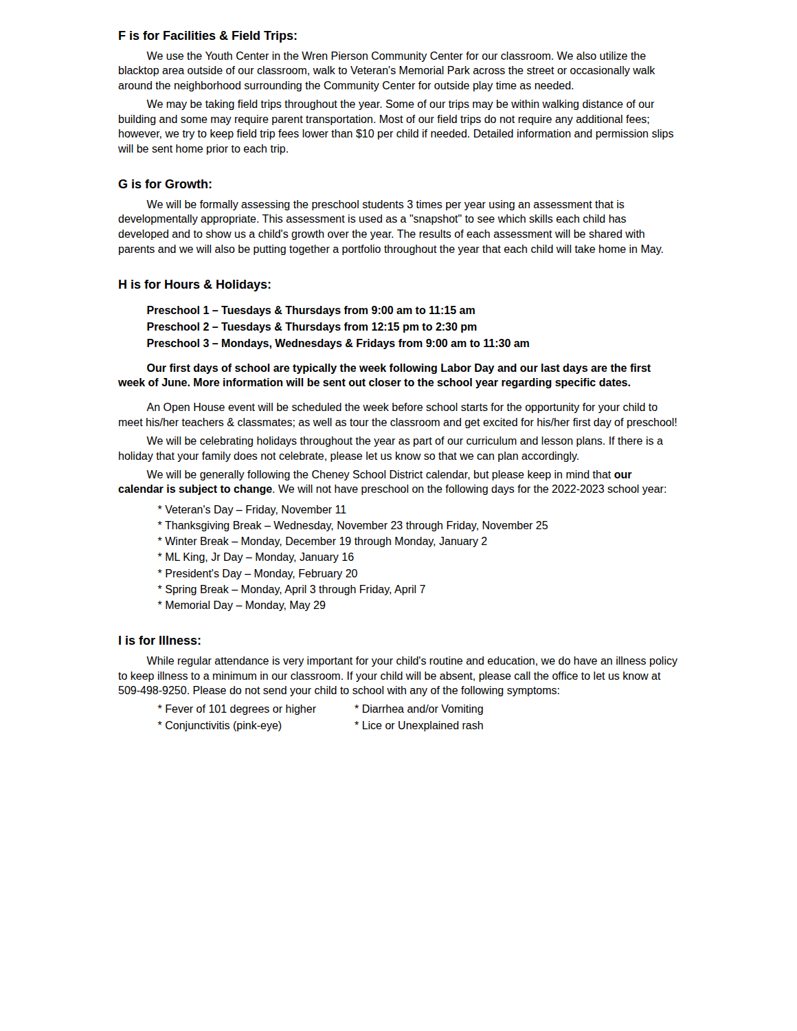F is for Facilities & Field Trips:
We use the Youth Center in the Wren Pierson Community Center for our classroom. We also utilize the blacktop area outside of our classroom, walk to Veteran's Memorial Park across the street or occasionally walk around the neighborhood surrounding the Community Center for outside play time as needed.
We may be taking field trips throughout the year. Some of our trips may be within walking distance of our building and some may require parent transportation. Most of our field trips do not require any additional fees; however, we try to keep field trip fees lower than $10 per child if needed. Detailed information and permission slips will be sent home prior to each trip.
G is for Growth:
We will be formally assessing the preschool students 3 times per year using an assessment that is developmentally appropriate. This assessment is used as a "snapshot" to see which skills each child has developed and to show us a child's growth over the year. The results of each assessment will be shared with parents and we will also be putting together a portfolio throughout the year that each child will take home in May.
H is for Hours & Holidays:
Preschool 1 – Tuesdays & Thursdays from 9:00 am to 11:15 am
Preschool 2 – Tuesdays & Thursdays from 12:15 pm to 2:30 pm
Preschool 3 – Mondays, Wednesdays & Fridays from 9:00 am to 11:30 am
Our first days of school are typically the week following Labor Day and our last days are the first week of June. More information will be sent out closer to the school year regarding specific dates.
An Open House event will be scheduled the week before school starts for the opportunity for your child to meet his/her teachers & classmates; as well as tour the classroom and get excited for his/her first day of preschool!
We will be celebrating holidays throughout the year as part of our curriculum and lesson plans. If there is a holiday that your family does not celebrate, please let us know so that we can plan accordingly.
We will be generally following the Cheney School District calendar, but please keep in mind that our calendar is subject to change. We will not have preschool on the following days for the 2022-2023 school year:
* Veteran's Day – Friday, November 11
* Thanksgiving Break – Wednesday, November 23 through Friday, November 25
* Winter Break – Monday, December 19 through Monday, January 2
* ML King, Jr Day – Monday, January 16
* President's Day – Monday, February 20
* Spring Break – Monday, April 3 through Friday, April 7
* Memorial Day – Monday, May 29
I is for Illness:
While regular attendance is very important for your child's routine and education, we do have an illness policy to keep illness to a minimum in our classroom. If your child will be absent, please call the office to let us know at 509-498-9250. Please do not send your child to school with any of the following symptoms:
| * Fever of 101 degrees or higher | * Diarrhea and/or Vomiting |
| * Conjunctivitis (pink-eye) | * Lice or Unexplained rash |